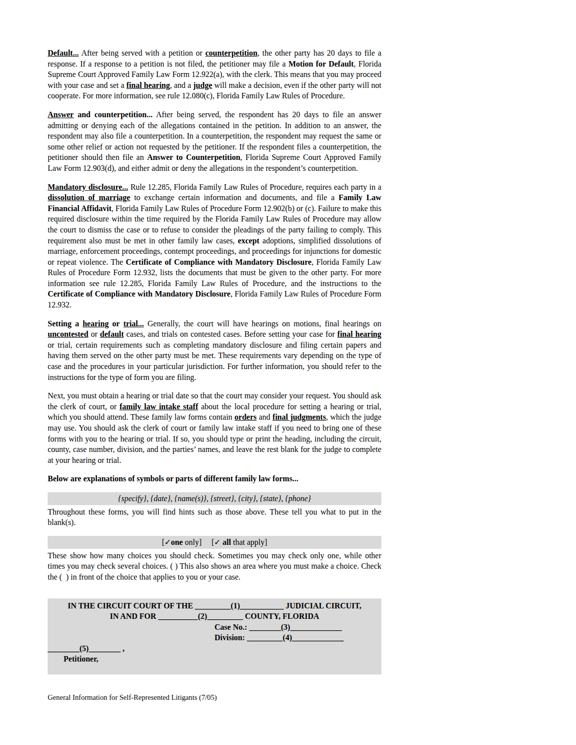Default... After being served with a petition or counterpetition, the other party has 20 days to file a response. If a response to a petition is not filed, the petitioner may file a Motion for Default, Florida Supreme Court Approved Family Law Form 12.922(a), with the clerk. This means that you may proceed with your case and set a final hearing, and a judge will make a decision, even if the other party will not cooperate. For more information, see rule 12.080(c), Florida Family Law Rules of Procedure.
Answer and counterpetition... After being served, the respondent has 20 days to file an answer admitting or denying each of the allegations contained in the petition. In addition to an answer, the respondent may also file a counterpetition. In a counterpetition, the respondent may request the same or some other relief or action not requested by the petitioner. If the respondent files a counterpetition, the petitioner should then file an Answer to Counterpetition, Florida Supreme Court Approved Family Law Form 12.903(d), and either admit or deny the allegations in the respondent’s counterpetition.
Mandatory disclosure... Rule 12.285, Florida Family Law Rules of Procedure, requires each party in a dissolution of marriage to exchange certain information and documents, and file a Family Law Financial Affidavit, Florida Family Law Rules of Procedure Form 12.902(b) or (c). Failure to make this required disclosure within the time required by the Florida Family Law Rules of Procedure may allow the court to dismiss the case or to refuse to consider the pleadings of the party failing to comply. This requirement also must be met in other family law cases, except adoptions, simplified dissolutions of marriage, enforcement proceedings, contempt proceedings, and proceedings for injunctions for domestic or repeat violence. The Certificate of Compliance with Mandatory Disclosure, Florida Family Law Rules of Procedure Form 12.932, lists the documents that must be given to the other party. For more information see rule 12.285, Florida Family Law Rules of Procedure, and the instructions to the Certificate of Compliance with Mandatory Disclosure, Florida Family Law Rules of Procedure Form 12.932.
Setting a hearing or trial... Generally, the court will have hearings on motions, final hearings on uncontested or default cases, and trials on contested cases. Before setting your case for final hearing or trial, certain requirements such as completing mandatory disclosure and filing certain papers and having them served on the other party must be met. These requirements vary depending on the type of case and the procedures in your particular jurisdiction. For further information, you should refer to the instructions for the type of form you are filing.
Next, you must obtain a hearing or trial date so that the court may consider your request. You should ask the clerk of court, or family law intake staff about the local procedure for setting a hearing or trial, which you should attend. These family law forms contain orders and final judgments, which the judge may use. You should ask the clerk of court or family law intake staff if you need to bring one of these forms with you to the hearing or trial. If so, you should type or print the heading, including the circuit, county, case number, division, and the parties’ names, and leave the rest blank for the judge to complete at your hearing or trial.
Below are explanations of symbols or parts of different family law forms...
{specify}, {date}, {name(s)}, {street}, {city}, {state}, {phone}
Throughout these forms, you will find hints such as those above. These tell you what to put in the blank(s).
[✓one only] [✓ all that apply]
These show how many choices you should check. Sometimes you may check only one, while other times you may check several choices. ( ) This also shows an area where you must make a choice. Check the ( ) in front of the choice that applies to you or your case.
IN THE CIRCUIT COURT OF THE _________(1)___________ JUDICIAL CIRCUIT,
IN AND FOR __________(2)_________ COUNTY, FLORIDA
Case No.: ________(3)_____________
Division: _________(4)_____________
________(5)________ ,
Petitioner,
General Information for Self-Represented Litigants (7/05)